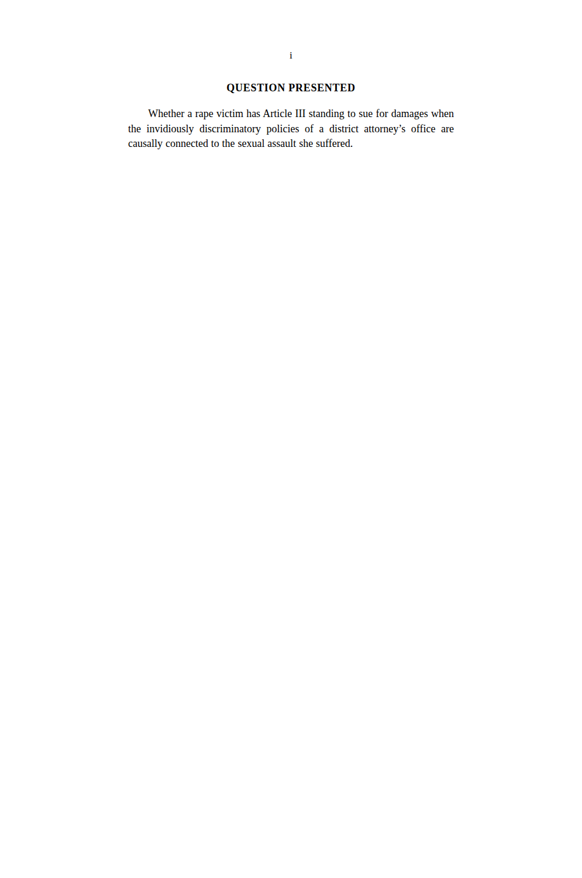i
QUESTION PRESENTED
Whether a rape victim has Article III standing to sue for damages when the invidiously discriminatory policies of a district attorney’s office are causally connected to the sexual assault she suffered.